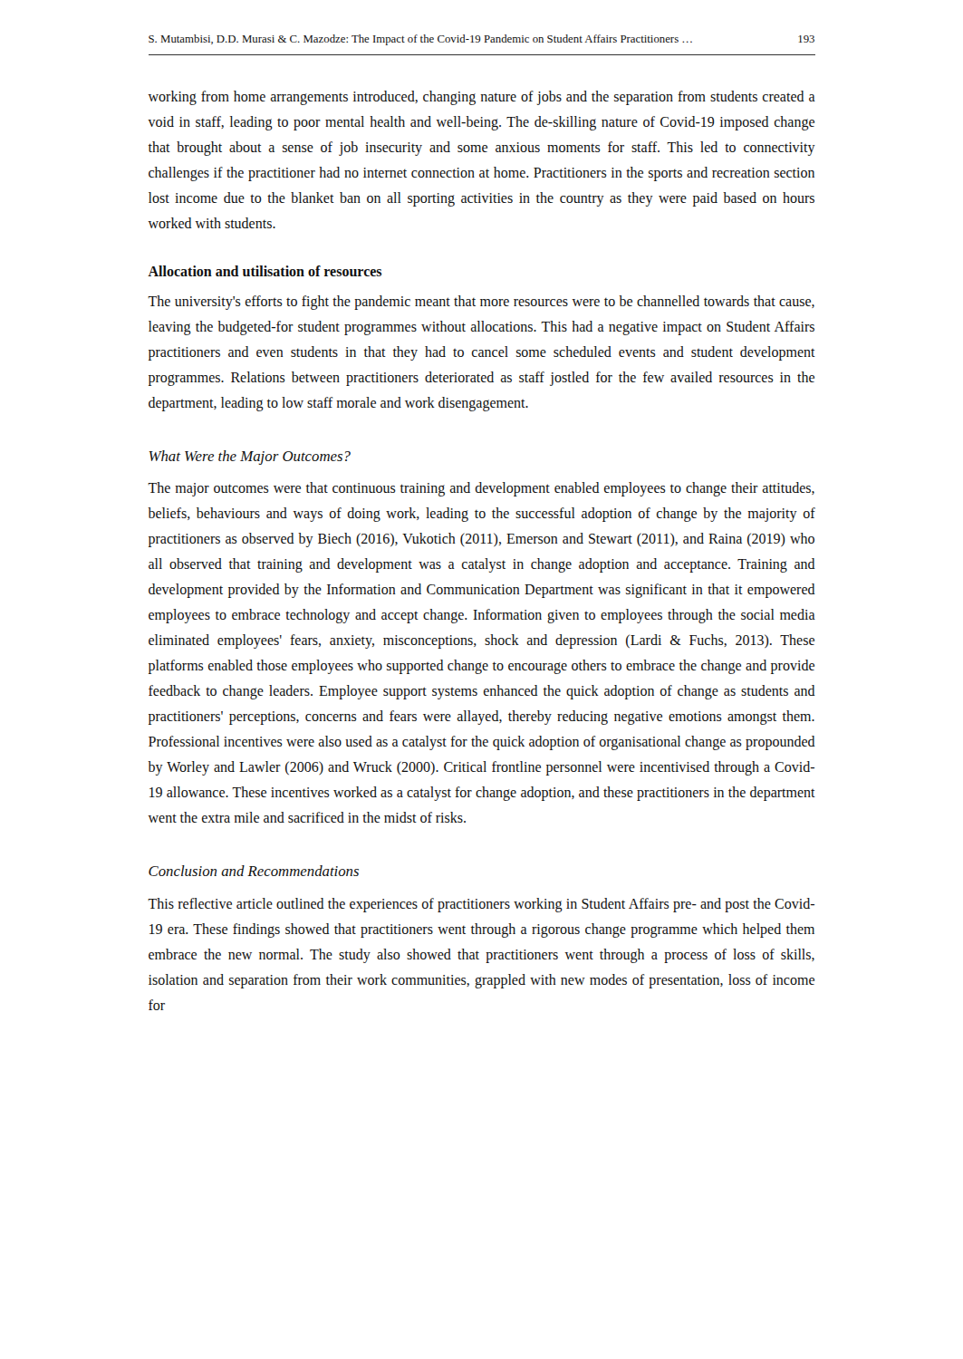S. Mutambisi, D.D. Murasi & C. Mazodze: The Impact of the Covid-19 Pandemic on Student Affairs Practitioners … 193
working from home arrangements introduced, changing nature of jobs and the separation from students created a void in staff, leading to poor mental health and well-being. The de-skilling nature of Covid-19 imposed change that brought about a sense of job insecurity and some anxious moments for staff. This led to connectivity challenges if the practitioner had no internet connection at home. Practitioners in the sports and recreation section lost income due to the blanket ban on all sporting activities in the country as they were paid based on hours worked with students.
Allocation and utilisation of resources
The university's efforts to fight the pandemic meant that more resources were to be channelled towards that cause, leaving the budgeted-for student programmes without allocations. This had a negative impact on Student Affairs practitioners and even students in that they had to cancel some scheduled events and student development programmes. Relations between practitioners deteriorated as staff jostled for the few availed resources in the department, leading to low staff morale and work disengagement.
What Were the Major Outcomes?
The major outcomes were that continuous training and development enabled employees to change their attitudes, beliefs, behaviours and ways of doing work, leading to the successful adoption of change by the majority of practitioners as observed by Biech (2016), Vukotich (2011), Emerson and Stewart (2011), and Raina (2019) who all observed that training and development was a catalyst in change adoption and acceptance. Training and development provided by the Information and Communication Department was significant in that it empowered employees to embrace technology and accept change. Information given to employees through the social media eliminated employees' fears, anxiety, misconceptions, shock and depression (Lardi & Fuchs, 2013). These platforms enabled those employees who supported change to encourage others to embrace the change and provide feedback to change leaders. Employee support systems enhanced the quick adoption of change as students and practitioners' perceptions, concerns and fears were allayed, thereby reducing negative emotions amongst them. Professional incentives were also used as a catalyst for the quick adoption of organisational change as propounded by Worley and Lawler (2006) and Wruck (2000). Critical frontline personnel were incentivised through a Covid-19 allowance. These incentives worked as a catalyst for change adoption, and these practitioners in the department went the extra mile and sacrificed in the midst of risks.
Conclusion and Recommendations
This reflective article outlined the experiences of practitioners working in Student Affairs pre- and post the Covid-19 era. These findings showed that practitioners went through a rigorous change programme which helped them embrace the new normal. The study also showed that practitioners went through a process of loss of skills, isolation and separation from their work communities, grappled with new modes of presentation, loss of income for